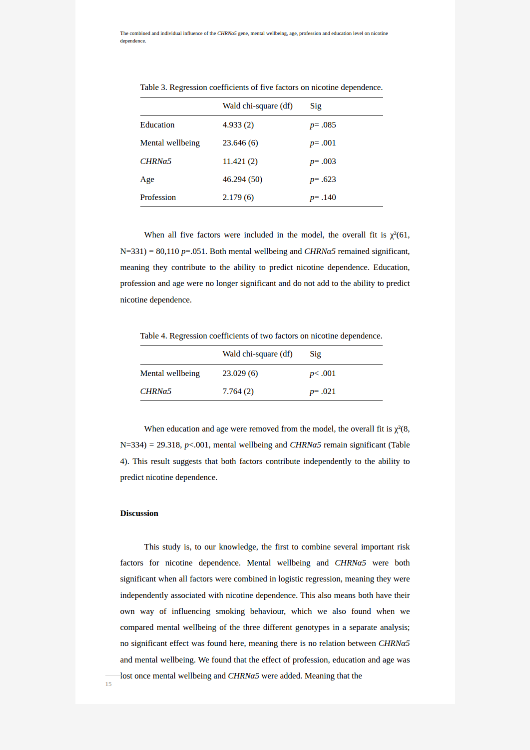The combined and individual influence of the CHRNα5 gene, mental wellbeing, age, profession and education level on nicotine dependence.
Table 3. Regression coefficients of five factors on nicotine dependence.
| | Wald chi-square (df) | Sig |
| --- | --- | --- |
| Education | 4.933 (2) | p = .085 |
| Mental wellbeing | 23.646 (6) | p = .001 |
| CHRNα5 | 11.421 (2) | p = .003 |
| Age | 46.294 (50) | p = .623 |
| Profession | 2.179 (6) | p = .140 |
When all five factors were included in the model, the overall fit is χ²(61, N=331) = 80,110 p=.051. Both mental wellbeing and CHRNα5 remained significant, meaning they contribute to the ability to predict nicotine dependence. Education, profession and age were no longer significant and do not add to the ability to predict nicotine dependence.
Table 4. Regression coefficients of two factors on nicotine dependence.
| | Wald chi-square (df) | Sig |
| --- | --- | --- |
| Mental wellbeing | 23.029 (6) | p < .001 |
| CHRNα5 | 7.764 (2) | p = .021 |
When education and age were removed from the model, the overall fit is χ²(8, N=334) = 29.318, p<.001, mental wellbeing and CHRNα5 remain significant (Table 4). This result suggests that both factors contribute independently to the ability to predict nicotine dependence.
Discussion
This study is, to our knowledge, the first to combine several important risk factors for nicotine dependence. Mental wellbeing and CHRNα5 were both significant when all factors were combined in logistic regression, meaning they were independently associated with nicotine dependence. This also means both have their own way of influencing smoking behaviour, which we also found when we compared mental wellbeing of the three different genotypes in a separate analysis; no significant effect was found here, meaning there is no relation between CHRNα5 and mental wellbeing. We found that the effect of profession, education and age was lost once mental wellbeing and CHRNα5 were added. Meaning that the
15